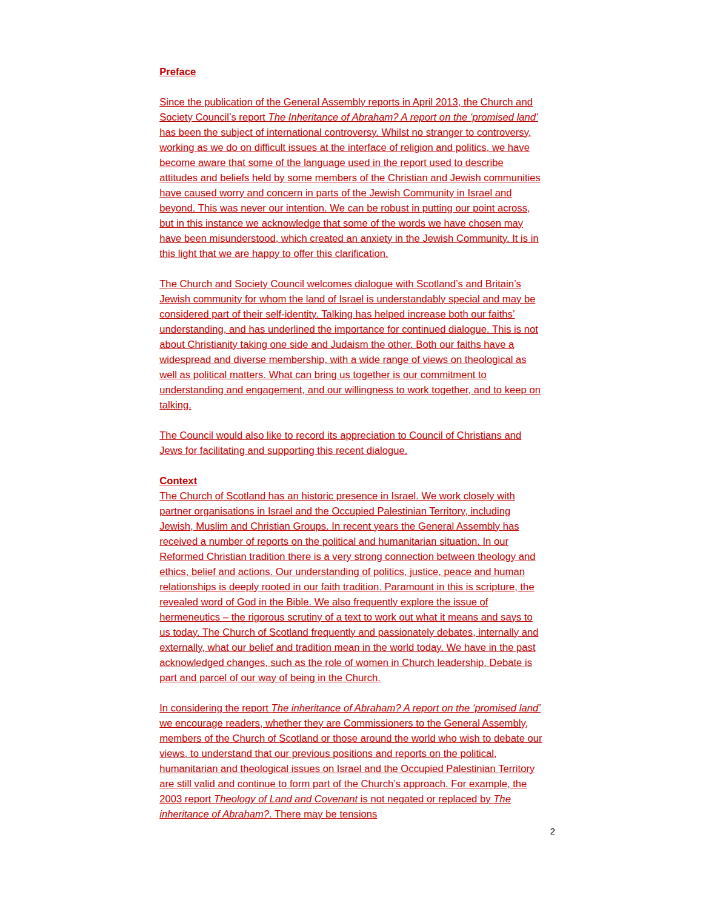Preface
Since the publication of the General Assembly reports in April 2013, the Church and Society Council’s report The Inheritance of Abraham? A report on the ‘promised land’ has been the subject of international controversy. Whilst no stranger to controversy, working as we do on difficult issues at the interface of religion and politics, we have become aware that some of the language used in the report used to describe attitudes and beliefs held by some members of the Christian and Jewish communities have caused worry and concern in parts of the Jewish Community in Israel and beyond. This was never our intention. We can be robust in putting our point across, but in this instance we acknowledge that some of the words we have chosen may have been misunderstood, which created an anxiety in the Jewish Community. It is in this light that we are happy to offer this clarification.
The Church and Society Council welcomes dialogue with Scotland’s and Britain’s Jewish community for whom the land of Israel is understandably special and may be considered part of their self-identity. Talking has helped increase both our faiths’ understanding, and has underlined the importance for continued dialogue. This is not about Christianity taking one side and Judaism the other. Both our faiths have a widespread and diverse membership, with a wide range of views on theological as well as political matters. What can bring us together is our commitment to understanding and engagement, and our willingness to work together, and to keep on talking.
The Council would also like to record its appreciation to Council of Christians and Jews for facilitating and supporting this recent dialogue.
Context
The Church of Scotland has an historic presence in Israel. We work closely with partner organisations in Israel and the Occupied Palestinian Territory, including Jewish, Muslim and Christian Groups. In recent years the General Assembly has received a number of reports on the political and humanitarian situation. In our Reformed Christian tradition there is a very strong connection between theology and ethics, belief and actions. Our understanding of politics, justice, peace and human relationships is deeply rooted in our faith tradition. Paramount in this is scripture, the revealed word of God in the Bible. We also frequently explore the issue of hermeneutics – the rigorous scrutiny of a text to work out what it means and says to us today. The Church of Scotland frequently and passionately debates, internally and externally, what our belief and tradition mean in the world today. We have in the past acknowledged changes, such as the role of women in Church leadership. Debate is part and parcel of our way of being in the Church.
In considering the report The inheritance of Abraham? A report on the ‘promised land’ we encourage readers, whether they are Commissioners to the General Assembly, members of the Church of Scotland or those around the world who wish to debate our views, to understand that our previous positions and reports on the political, humanitarian and theological issues on Israel and the Occupied Palestinian Territory are still valid and continue to form part of the Church’s approach. For example, the 2003 report Theology of Land and Covenant is not negated or replaced by The inheritance of Abraham?. There may be tensions
2